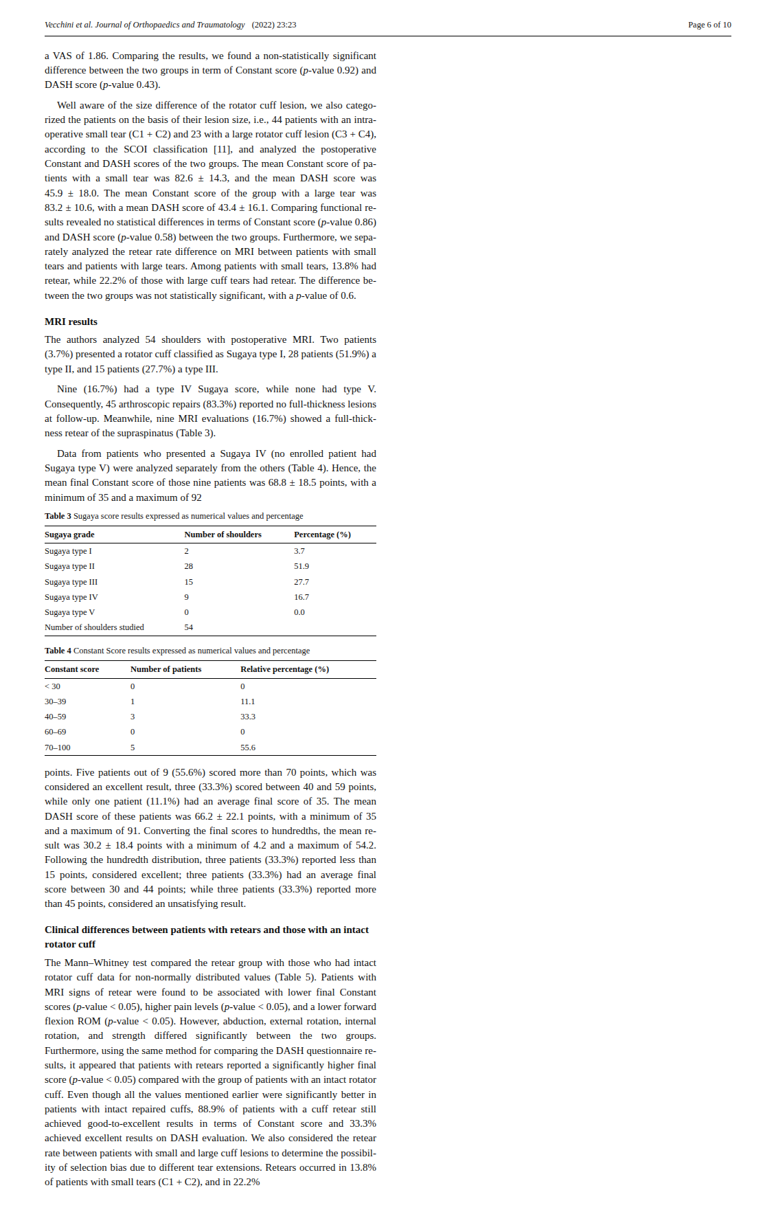Vecchini et al. Journal of Orthopaedics and Traumatology(2022) 23:23
Page 6 of 10
a VAS of 1.86. Comparing the results, we found a non-statistically significant difference between the two groups in term of Constant score (p-value 0.92) and DASH score (p-value 0.43).
Well aware of the size difference of the rotator cuff lesion, we also categorized the patients on the basis of their lesion size, i.e., 44 patients with an intraoperative small tear (C1 + C2) and 23 with a large rotator cuff lesion (C3 + C4), according to the SCOI classification [11], and analyzed the postoperative Constant and DASH scores of the two groups. The mean Constant score of patients with a small tear was 82.6 ± 14.3, and the mean DASH score was 45.9 ± 18.0. The mean Constant score of the group with a large tear was 83.2 ± 10.6, with a mean DASH score of 43.4 ± 16.1. Comparing functional results revealed no statistical differences in terms of Constant score (p-value 0.86) and DASH score (p-value 0.58) between the two groups. Furthermore, we separately analyzed the retear rate difference on MRI between patients with small tears and patients with large tears. Among patients with small tears, 13.8% had retear, while 22.2% of those with large cuff tears had retear. The difference between the two groups was not statistically significant, with a p-value of 0.6.
MRI results
The authors analyzed 54 shoulders with postoperative MRI. Two patients (3.7%) presented a rotator cuff classified as Sugaya type I, 28 patients (51.9%) a type II, and 15 patients (27.7%) a type III.
Nine (16.7%) had a type IV Sugaya score, while none had type V. Consequently, 45 arthroscopic repairs (83.3%) reported no full-thickness lesions at follow-up. Meanwhile, nine MRI evaluations (16.7%) showed a full-thickness retear of the supraspinatus (Table 3).
Data from patients who presented a Sugaya IV (no enrolled patient had Sugaya type V) were analyzed separately from the others (Table 4). Hence, the mean final Constant score of those nine patients was 68.8 ± 18.5 points, with a minimum of 35 and a maximum of 92
Table 3 Sugaya score results expressed as numerical values and percentage
| Sugaya grade | Number of shoulders | Percentage (%) |
| --- | --- | --- |
| Sugaya type I | 2 | 3.7 |
| Sugaya type II | 28 | 51.9 |
| Sugaya type III | 15 | 27.7 |
| Sugaya type IV | 9 | 16.7 |
| Sugaya type V | 0 | 0.0 |
| Number of shoulders studied | 54 | |
Table 4 Constant Score results expressed as numerical values and percentage
| Constant score | Number of patients | Relative percentage (%) |
| --- | --- | --- |
| < 30 | 0 | 0 |
| 30–39 | 1 | 11.1 |
| 40–59 | 3 | 33.3 |
| 60–69 | 0 | 0 |
| 70–100 | 5 | 55.6 |
points. Five patients out of 9 (55.6%) scored more than 70 points, which was considered an excellent result, three (33.3%) scored between 40 and 59 points, while only one patient (11.1%) had an average final score of 35. The mean DASH score of these patients was 66.2 ± 22.1 points, with a minimum of 35 and a maximum of 91. Converting the final scores to hundredths, the mean result was 30.2 ± 18.4 points with a minimum of 4.2 and a maximum of 54.2. Following the hundredth distribution, three patients (33.3%) reported less than 15 points, considered excellent; three patients (33.3%) had an average final score between 30 and 44 points; while three patients (33.3%) reported more than 45 points, considered an unsatisfying result.
Clinical differences between patients with retears and those with an intact rotator cuff
The Mann–Whitney test compared the retear group with those who had intact rotator cuff data for non-normally distributed values (Table 5). Patients with MRI signs of retear were found to be associated with lower final Constant scores (p-value < 0.05), higher pain levels (p-value < 0.05), and a lower forward flexion ROM (p-value < 0.05). However, abduction, external rotation, internal rotation, and strength differed significantly between the two groups. Furthermore, using the same method for comparing the DASH questionnaire results, it appeared that patients with retears reported a significantly higher final score (p-value < 0.05) compared with the group of patients with an intact rotator cuff. Even though all the values mentioned earlier were significantly better in patients with intact repaired cuffs, 88.9% of patients with a cuff retear still achieved good-to-excellent results in terms of Constant score and 33.3% achieved excellent results on DASH evaluation. We also considered the retear rate between patients with small and large cuff lesions to determine the possibility of selection bias due to different tear extensions. Retears occurred in 13.8% of patients with small tears (C1 + C2), and in 22.2%